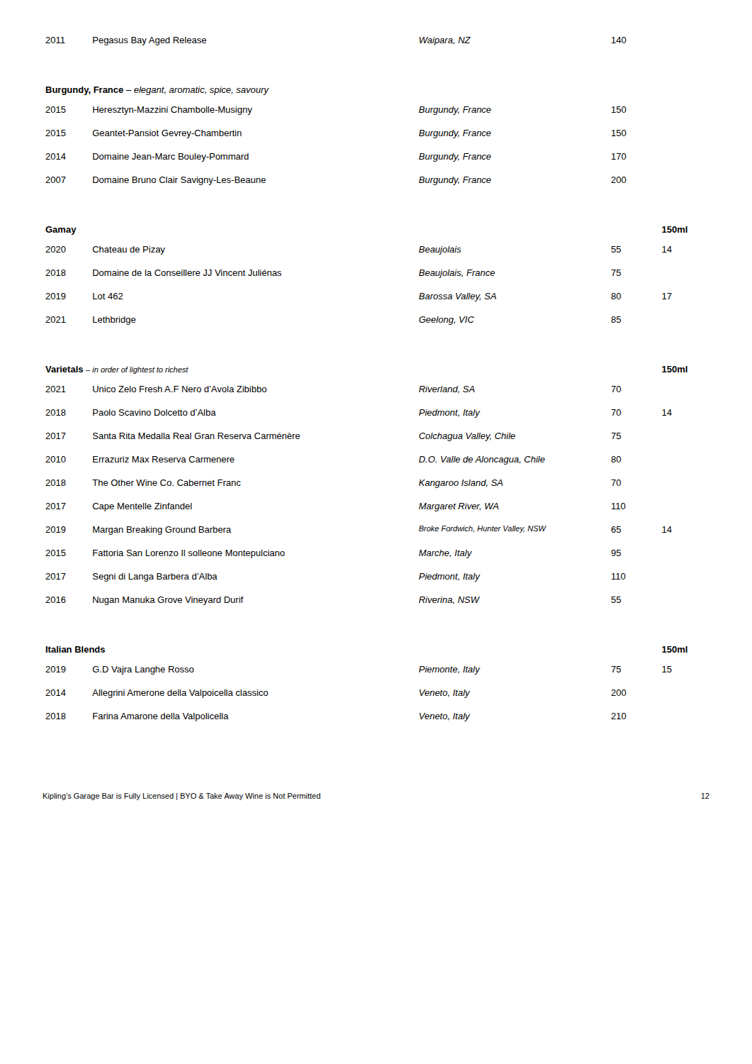| 2011 | Pegasus Bay Aged Release | Waipara, NZ | 140 | |
| Burgundy, France – elegant, aromatic, spice, savoury |
| 2015 | Heresztyn-Mazzini Chambolle-Musigny | Burgundy, France | 150 | |
| 2015 | Geantet-Pansiot Gevrey-Chambertin | Burgundy, France | 150 | |
| 2014 | Domaine Jean-Marc Bouley-Pommard | Burgundy, France | 170 | |
| 2007 | Domaine Bruno Clair Savigny-Les-Beaune | Burgundy, France | 200 | |
| Gamay | 150ml |
| 2020 | Chateau de Pizay | Beaujolais | 55 | 14 |
| 2018 | Domaine de la Conseillere JJ Vincent Juliénas | Beaujolais, France | 75 | |
| 2019 | Lot 462 | Barossa Valley, SA | 80 | 17 |
| 2021 | Lethbridge | Geelong, VIC | 85 | |
| Varietals – in order of lightest to richest | 150ml |
| 2021 | Unico Zelo Fresh A.F Nero d’Avola Zibibbo | Riverland, SA | 70 | |
| 2018 | Paolo Scavino Dolcetto d’Alba | Piedmont, Italy | 70 | 14 |
| 2017 | Santa Rita Medalla Real Gran Reserva Carménère | Colchagua Valley, Chile | 75 | |
| 2010 | Errazuriz Max Reserva Carmenere | D.O. Valle de Aloncagua, Chile | 80 | |
| 2018 | The Other Wine Co. Cabernet Franc | Kangaroo Island, SA | 70 | |
| 2017 | Cape Mentelle Zinfandel | Margaret River, WA | 110 | |
| 2019 | Margan Breaking Ground Barbera | Broke Fordwich, Hunter Valley, NSW | 65 | 14 |
| 2015 | Fattoria San Lorenzo Il solleone Montepulciano | Marche, Italy | 95 | |
| 2017 | Segni di Langa Barbera d’Alba | Piedmont, Italy | 110 | |
| 2016 | Nugan Manuka Grove Vineyard Durif | Riverina, NSW | 55 | |
| Italian Blends | 150ml |
| 2019 | G.D Vajra Langhe Rosso | Piemonte, Italy | 75 | 15 |
| 2014 | Allegrini Amerone della Valpoicella classico | Veneto, Italy | 200 | |
| 2018 | Farina Amarone della Valpolicella | Veneto, Italy | 210 | |
Kipling’s Garage Bar is Fully Licensed | BYO & Take Away Wine is Not Permitted 12